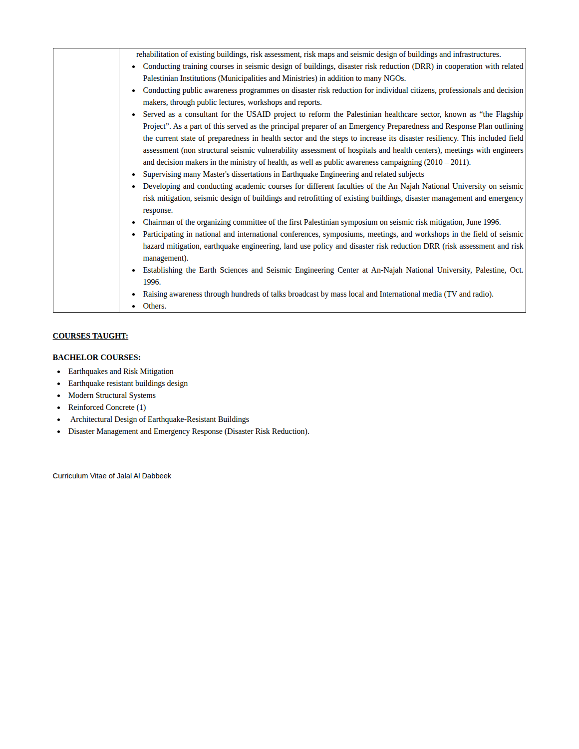| | rehabilitation of existing buildings, risk assessment, risk maps and seismic design of buildings and infrastructures. Conducting training courses in seismic design of buildings, disaster risk reduction (DRR) in cooperation with related Palestinian Institutions (Municipalities and Ministries) in addition to many NGOs. Conducting public awareness programmes on disaster risk reduction for individual citizens, professionals and decision makers, through public lectures, workshops and reports. Served as a consultant for the USAID project to reform the Palestinian healthcare sector, known as “the Flagship Project”. As a part of this served as the principal preparer of an Emergency Preparedness and Response Plan outlining the current state of preparedness in health sector and the steps to increase its disaster resiliency. This included field assessment (non structural seismic vulnerability assessment of hospitals and health centers), meetings with engineers and decision makers in the ministry of health, as well as public awareness campaigning (2010 – 2011). Supervising many Master's dissertations in Earthquake Engineering and related subjects Developing and conducting academic courses for different faculties of the An Najah National University on seismic risk mitigation, seismic design of buildings and retrofitting of existing buildings, disaster management and emergency response. Chairman of the organizing committee of the first Palestinian symposium on seismic risk mitigation, June 1996. Participating in national and international conferences, symposiums, meetings, and workshops in the field of seismic hazard mitigation, earthquake engineering, land use policy and disaster risk reduction DRR (risk assessment and risk management). Establishing the Earth Sciences and Seismic Engineering Center at An-Najah National University, Palestine, Oct. 1996. Raising awareness through hundreds of talks broadcast by mass local and International media (TV and radio). Others. |
COURSES TAUGHT:
BACHELOR COURSES:
Earthquakes and Risk Mitigation
Earthquake resistant buildings design
Modern Structural Systems
Reinforced Concrete (1)
Architectural Design of Earthquake-Resistant Buildings
Disaster Management and Emergency Response (Disaster Risk Reduction).
Curriculum Vitae of Jalal Al Dabbeek